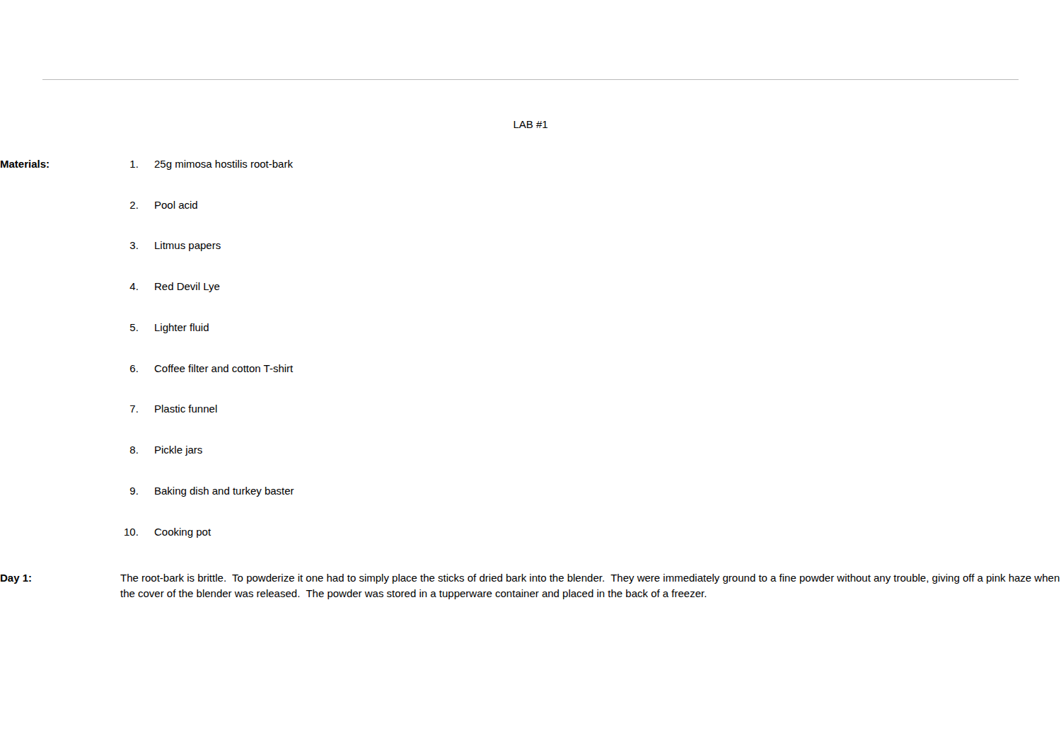LAB #1
| Materials: | 25g mimosa hostilis root-bark Pool acid Litmus papers Red Devil Lye Lighter fluid Coffee filter and cotton T-shirt Plastic funnel Pickle jars Baking dish and turkey baster Cooking pot |
| Day 1: | The root-bark is brittle. To powderize it one had to simply place the sticks of dried bark into the blender. They were immediately ground to a fine powder without any trouble, giving off a pink haze when the cover of the blender was released. The powder was stored in a tupperware container and placed in the back of a freezer. |